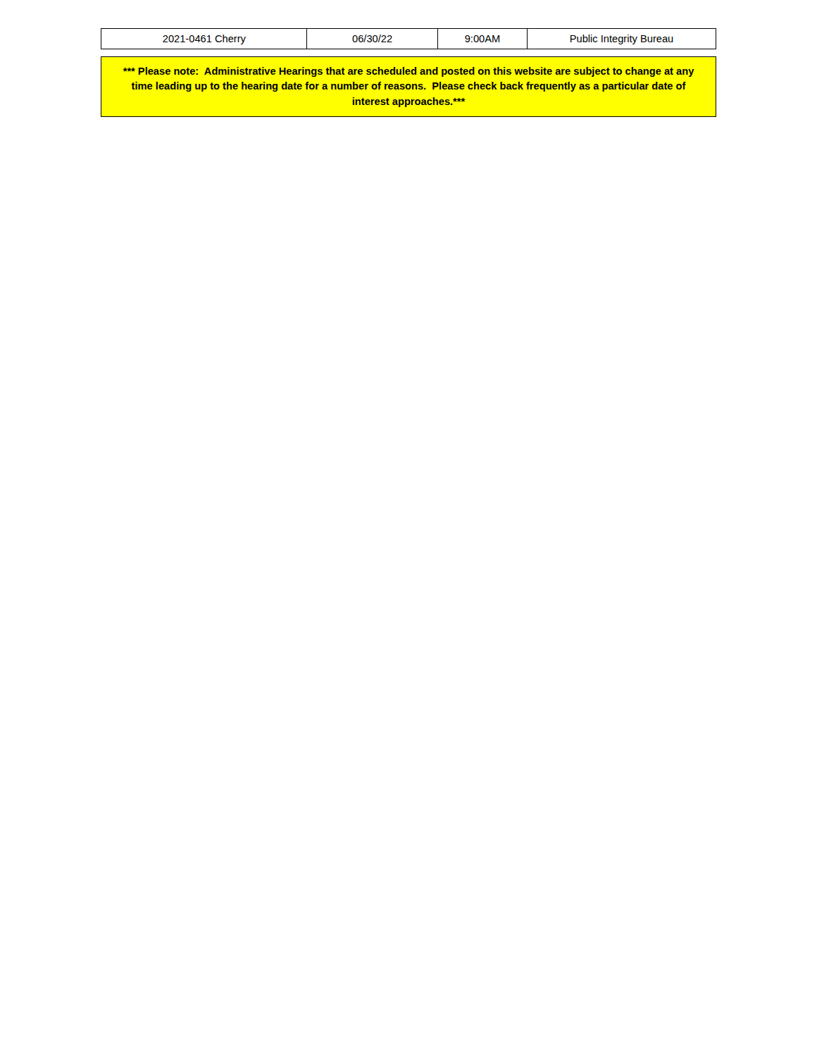| 2021-0461 Cherry | 06/30/22 | 9:00AM | Public Integrity Bureau |
| *** Please note: Administrative Hearings that are scheduled and posted on this website are subject to change at any time leading up to the hearing date for a number of reasons. Please check back frequently as a particular date of interest approaches.*** |